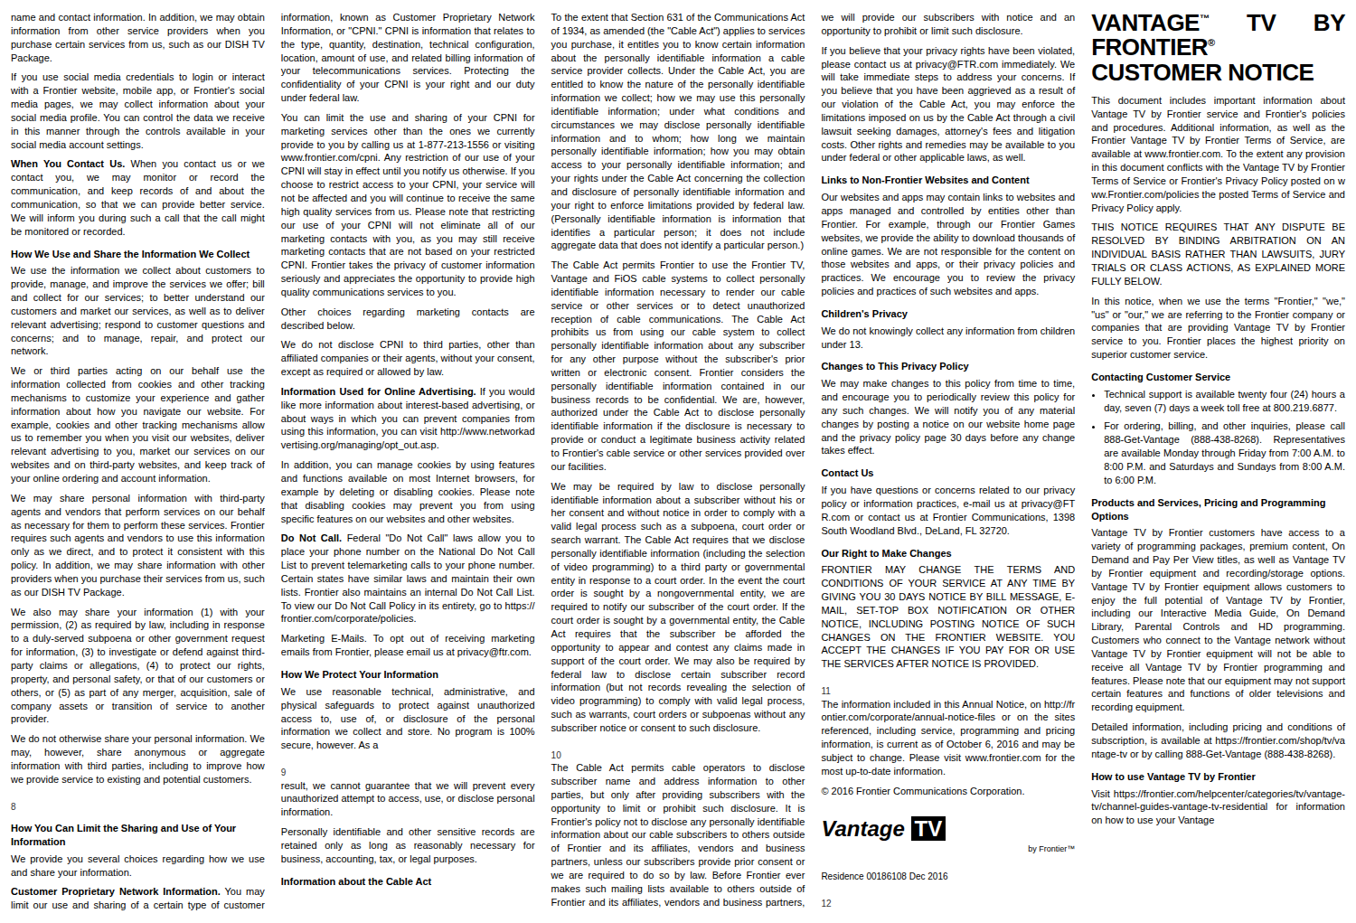name and contact information. In addition, we may obtain information from other service providers when you purchase certain services from us, such as our DISH TV Package.
If you use social media credentials to login or interact with a Frontier website, mobile app, or Frontier's social media pages, we may collect information about your social media profile. You can control the data we receive in this manner through the controls available in your social media account settings.
When You Contact Us. When you contact us or we contact you, we may monitor or record the communication, and keep records of and about the communication, so that we can provide better service. We will inform you during such a call that the call might be monitored or recorded.
How We Use and Share the Information We Collect
We use the information we collect about customers to provide, manage, and improve the services we offer; bill and collect for our services; to better understand our customers and market our services, as well as to deliver relevant advertising; respond to customer questions and concerns; and to manage, repair, and protect our network.
We or third parties acting on our behalf use the information collected from cookies and other tracking mechanisms to customize your experience and gather information about how you navigate our website. For example, cookies and other tracking mechanisms allow us to remember you when you visit our websites, deliver relevant advertising to you, market our services on our websites and on third-party websites, and keep track of your online ordering and account information.
We may share personal information with third-party agents and vendors that perform services on our behalf as necessary for them to perform these services. Frontier requires such agents and vendors to use this information only as we direct, and to protect it consistent with this policy. In addition, we may share information with other providers when you purchase their services from us, such as our DISH TV Package.
We also may share your information (1) with your permission, (2) as required by law, including in response to a duly-served subpoena or other government request for information, (3) to investigate or defend against third-party claims or allegations, (4) to protect our rights, property, and personal safety, or that of our customers or others, or (5) as part of any merger, acquisition, sale of company assets or transition of service to another provider.
We do not otherwise share your personal information. We may, however, share anonymous or aggregate information with third parties, including to improve how we provide service to existing and potential customers.
8
How You Can Limit the Sharing and Use of Your Information
We provide you several choices regarding how we use and share your information.
Customer Proprietary Network Information. You may limit our use and sharing of a certain type of customer information, known as Customer Proprietary Network Information, or "CPNI." CPNI is information that relates to the type, quantity, destination, technical configuration, location, amount of use, and related billing information of your telecommunications services. Protecting the confidentiality of your CPNI is your right and our duty under federal law.
You can limit the use and sharing of your CPNI for marketing services other than the ones we currently provide to you by calling us at 1-877-213-1556 or visiting www.frontier.com/cpni. Any restriction of our use of your CPNI will stay in effect until you notify us otherwise. If you choose to restrict access to your CPNI, your service will not be affected and you will continue to receive the same high quality services from us. Please note that restricting our use of your CPNI will not eliminate all of our marketing contacts with you, as you may still receive marketing contacts that are not based on your restricted CPNI. Frontier takes the privacy of customer information seriously and appreciates the opportunity to provide high quality communications services to you.
Other choices regarding marketing contacts are described below.
We do not disclose CPNI to third parties, other than affiliated companies or their agents, without your consent, except as required or allowed by law.
Information Used for Online Advertising. If you would like more information about interest-based advertising, or about ways in which you can prevent companies from using this information, you can visit http://www.networkadvertising.org/managing/opt_out.asp.
In addition, you can manage cookies by using features and functions available on most Internet browsers, for example by deleting or disabling cookies. Please note that disabling cookies may prevent you from using specific features on our websites and other websites.
Do Not Call. Federal "Do Not Call" laws allow you to place your phone number on the National Do Not Call List to prevent telemarketing calls to your phone number. Certain states have similar laws and maintain their own lists. Frontier also maintains an internal Do Not Call List. To view our Do Not Call Policy in its entirety, go to https://frontier.com/corporate/policies.
Marketing E-Mails. To opt out of receiving marketing emails from Frontier, please email us at privacy@ftr.com.
How We Protect Your Information
We use reasonable technical, administrative, and physical safeguards to protect against unauthorized access to, use of, or disclosure of the personal information we collect and store. No program is 100% secure, however. As a
9
result, we cannot guarantee that we will prevent every unauthorized attempt to access, use, or disclose personal information.
Personally identifiable and other sensitive records are retained only as long as reasonably necessary for business, accounting, tax, or legal purposes.
Information about the Cable Act
To the extent that Section 631 of the Communications Act of 1934, as amended (the "Cable Act") applies to services you purchase, it entitles you to know certain information about the personally identifiable information a cable service provider collects. Under the Cable Act, you are entitled to know the nature of the personally identifiable information we collect; how we may use this personally identifiable information; under what conditions and circumstances we may disclose personally identifiable information and to whom; how long we maintain personally identifiable information; how you may obtain access to your personally identifiable information; and your rights under the Cable Act concerning the collection and disclosure of personally identifiable information and your right to enforce limitations provided by federal law. (Personally identifiable information is information that identifies a particular person; it does not include aggregate data that does not identify a particular person.)
The Cable Act permits Frontier to use the Frontier TV, Vantage and FiOS cable systems to collect personally identifiable information necessary to render our cable service or other services or to detect unauthorized reception of cable communications. The Cable Act prohibits us from using our cable system to collect personally identifiable information about any subscriber for any other purpose without the subscriber's prior written or electronic consent. Frontier considers the personally identifiable information contained in our business records to be confidential. We are, however, authorized under the Cable Act to disclose personally identifiable information if the disclosure is necessary to provide or conduct a legitimate business activity related to Frontier's cable service or other services provided over our facilities.
We may be required by law to disclose personally identifiable information about a subscriber without his or her consent and without notice in order to comply with a valid legal process such as a subpoena, court order or search warrant. The Cable Act requires that we disclose personally identifiable information (including the selection of video programming) to a third party or governmental entity in response to a court order. In the event the court order is sought by a nongovernmental entity, we are required to notify our subscriber of the court order. If the court order is sought by a governmental entity, the Cable Act requires that the subscriber be afforded the opportunity to appear and contest any claims made in support of the court order. We may also be required by federal law to disclose certain subscriber record information (but not records revealing the selection of video programming) to comply with valid legal process, such as warrants, court orders or subpoenas without any subscriber notice or consent to such disclosure.
10
The Cable Act permits cable operators to disclose subscriber name and address information to other parties, but only after providing subscribers with the opportunity to limit or prohibit such disclosure. It is Frontier's policy not to disclose any personally identifiable information about our cable subscribers to others outside of Frontier and its affiliates, vendors and business partners, unless our subscribers provide prior consent or we are required to do so by law. Before Frontier ever makes such mailing lists available to others outside of Frontier and its affiliates, vendors and business partners, we will provide our subscribers with notice and an opportunity to prohibit or limit such disclosure.
If you believe that your privacy rights have been violated, please contact us at privacy@FTR.com immediately. We will take immediate steps to address your concerns. If you believe that you have been aggrieved as a result of our violation of the Cable Act, you may enforce the limitations imposed on us by the Cable Act through a civil lawsuit seeking damages, attorney's fees and litigation costs. Other rights and remedies may be available to you under federal or other applicable laws, as well.
Links to Non-Frontier Websites and Content
Our websites and apps may contain links to websites and apps managed and controlled by entities other than Frontier. For example, through our Frontier Games websites, we provide the ability to download thousands of online games. We are not responsible for the content on those websites and apps, or their privacy policies and practices. We encourage you to review the privacy policies and practices of such websites and apps.
Children's Privacy
We do not knowingly collect any information from children under 13.
Changes to This Privacy Policy
We may make changes to this policy from time to time, and encourage you to periodically review this policy for any such changes. We will notify you of any material changes by posting a notice on our website home page and the privacy policy page 30 days before any change takes effect.
Contact Us
If you have questions or concerns related to our privacy policy or information practices, e-mail us at privacy@FTR.com or contact us at Frontier Communications, 1398 South Woodland Blvd., DeLand, FL 32720.
Our Right to Make Changes
FRONTIER MAY CHANGE THE TERMS AND CONDITIONS OF YOUR SERVICE AT ANY TIME BY GIVING YOU 30 DAYS NOTICE BY BILL MESSAGE, E-MAIL, SET-TOP BOX NOTIFICATION OR OTHER NOTICE, INCLUDING POSTING NOTICE OF SUCH CHANGES ON THE FRONTIER WEBSITE. YOU ACCEPT THE CHANGES IF YOU PAY FOR OR USE THE SERVICES AFTER NOTICE IS PROVIDED.
11
The information included in this Annual Notice, on http://frontier.com/corporate/annual-notice-files or on the sites referenced, including service, programming and pricing information, is current as of October 6, 2016 and may be subject to change. Please visit www.frontier.com for the most up-to-date information.
© 2016 Frontier Communications Corporation.
Vantage TV by Frontier™
Residence 00186108 Dec 2016
12
VANTAGE™ TV BY FRONTIER® CUSTOMER NOTICE
This document includes important information about Vantage TV by Frontier service and Frontier's policies and procedures. Additional information, as well as the Frontier Vantage TV by Frontier Terms of Service, are available at www.frontier.com. To the extent any provision in this document conflicts with the Vantage TV by Frontier Terms of Service or Frontier's Privacy Policy posted on www.Frontier.com/policies the posted Terms of Service and Privacy Policy apply.
THIS NOTICE REQUIRES THAT ANY DISPUTE BE RESOLVED BY BINDING ARBITRATION ON AN INDIVIDUAL BASIS RATHER THAN LAWSUITS, JURY TRIALS OR CLASS ACTIONS, AS EXPLAINED MORE FULLY BELOW.
In this notice, when we use the terms "Frontier," "we," "us" or "our," we are referring to the Frontier company or companies that are providing Vantage TV by Frontier service to you. Frontier places the highest priority on superior customer service.
Contacting Customer Service
Technical support is available twenty four (24) hours a day, seven (7) days a week toll free at 800.219.6877.
For ordering, billing, and other inquiries, please call 888-Get-Vantage (888-438-8268). Representatives are available Monday through Friday from 7:00 A.M. to 8:00 P.M. and Saturdays and Sundays from 8:00 A.M. to 6:00 P.M.
Products and Services, Pricing and Programming Options
Vantage TV by Frontier customers have access to a variety of programming packages, premium content, On Demand and Pay Per View titles, as well as Vantage TV by Frontier equipment and recording/storage options. Vantage TV by Frontier equipment allows customers to enjoy the full potential of Vantage TV by Frontier, including our Interactive Media Guide, On Demand Library, Parental Controls and HD programming. Customers who connect to the Vantage network without Vantage TV by Frontier equipment will not be able to receive all Vantage TV by Frontier programming and features. Please note that our equipment may not support certain features and functions of older televisions and recording equipment.
Detailed information, including pricing and conditions of subscription, is available at https://frontier.com/shop/tv/vantage-tv or by calling 888-Get-Vantage (888-438-8268).
How to use Vantage TV by Frontier
Visit https://frontier.com/helpcenter/categories/tv/vantage-tv/channel-guides-vantage-tv-residential for information on how to use your Vantage